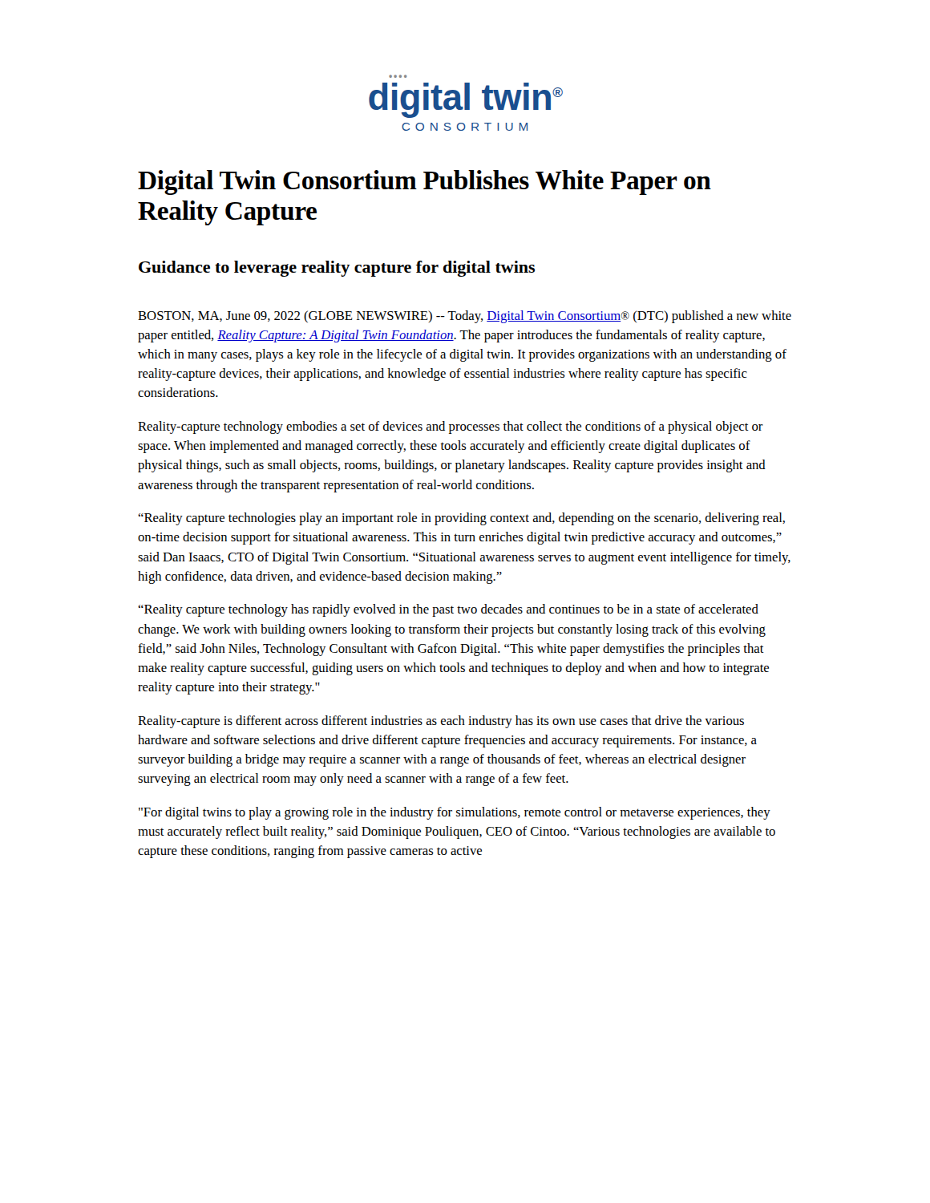••••digital twin®
CONSORTIUM
Digital Twin Consortium Publishes White Paper on Reality Capture
Guidance to leverage reality capture for digital twins
BOSTON, MA, June 09, 2022 (GLOBE NEWSWIRE) -- Today, Digital Twin Consortium® (DTC) published a new white paper entitled, Reality Capture: A Digital Twin Foundation. The paper introduces the fundamentals of reality capture, which in many cases, plays a key role in the lifecycle of a digital twin. It provides organizations with an understanding of reality-capture devices, their applications, and knowledge of essential industries where reality capture has specific considerations.
Reality-capture technology embodies a set of devices and processes that collect the conditions of a physical object or space. When implemented and managed correctly, these tools accurately and efficiently create digital duplicates of physical things, such as small objects, rooms, buildings, or planetary landscapes. Reality capture provides insight and awareness through the transparent representation of real-world conditions.
“Reality capture technologies play an important role in providing context and, depending on the scenario, delivering real, on-time decision support for situational awareness. This in turn enriches digital twin predictive accuracy and outcomes,” said Dan Isaacs, CTO of Digital Twin Consortium. “Situational awareness serves to augment event intelligence for timely, high confidence, data driven, and evidence-based decision making.”
“Reality capture technology has rapidly evolved in the past two decades and continues to be in a state of accelerated change. We work with building owners looking to transform their projects but constantly losing track of this evolving field,” said John Niles, Technology Consultant with Gafcon Digital. “This white paper demystifies the principles that make reality capture successful, guiding users on which tools and techniques to deploy and when and how to integrate reality capture into their strategy."
Reality-capture is different across different industries as each industry has its own use cases that drive the various hardware and software selections and drive different capture frequencies and accuracy requirements. For instance, a surveyor building a bridge may require a scanner with a range of thousands of feet, whereas an electrical designer surveying an electrical room may only need a scanner with a range of a few feet.
"For digital twins to play a growing role in the industry for simulations, remote control or metaverse experiences, they must accurately reflect built reality,” said Dominique Pouliquen, CEO of Cintoo. “Various technologies are available to capture these conditions, ranging from passive cameras to active